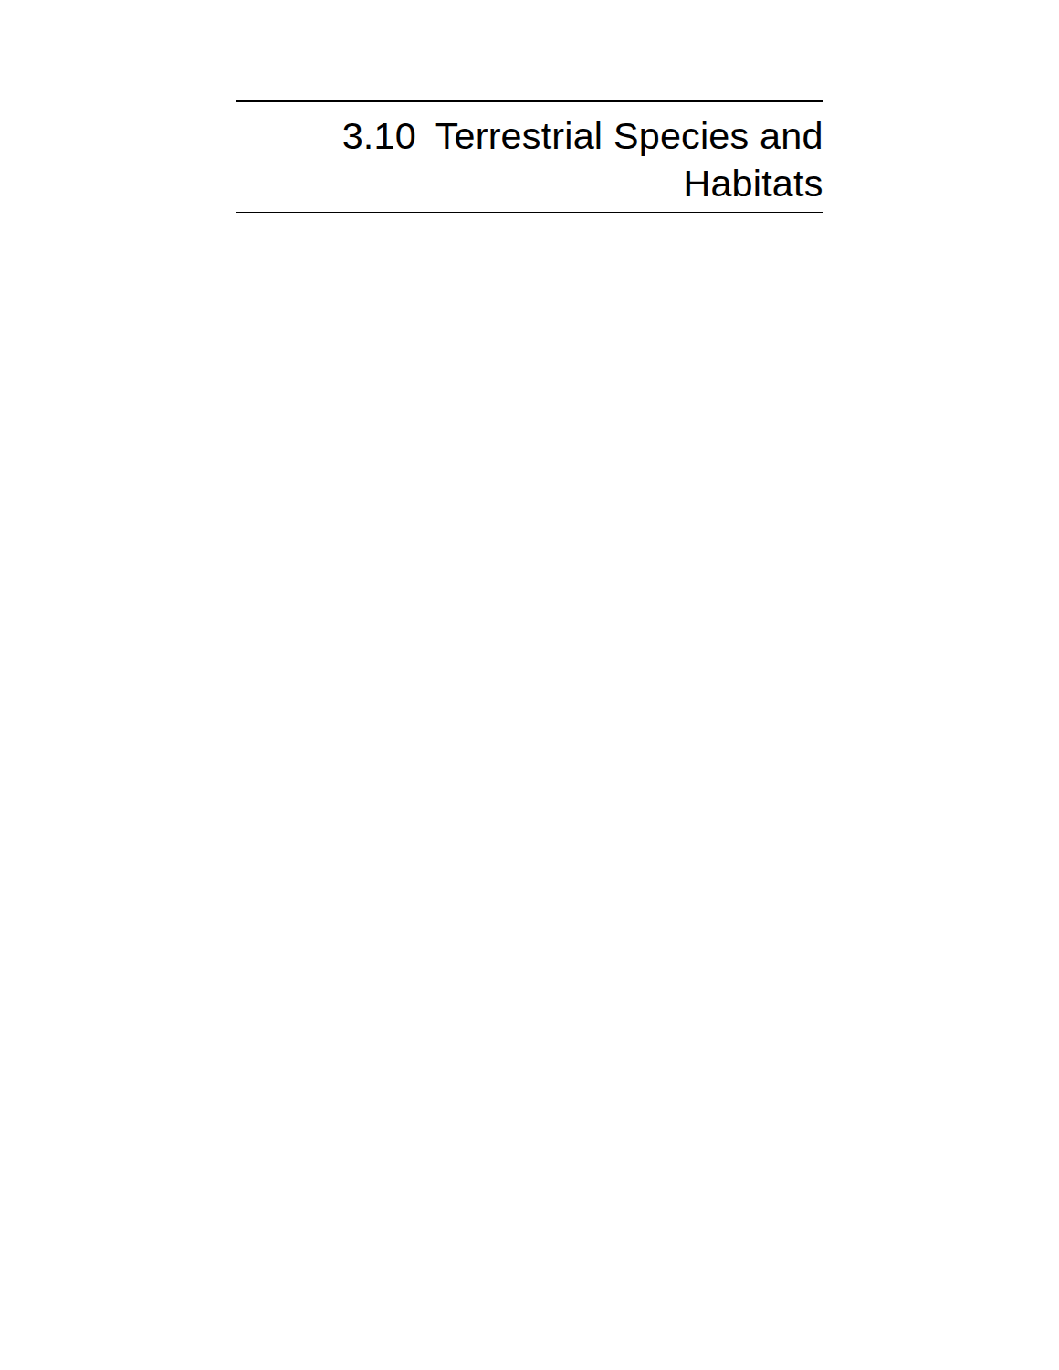3.10 Terrestrial Species and Habitats